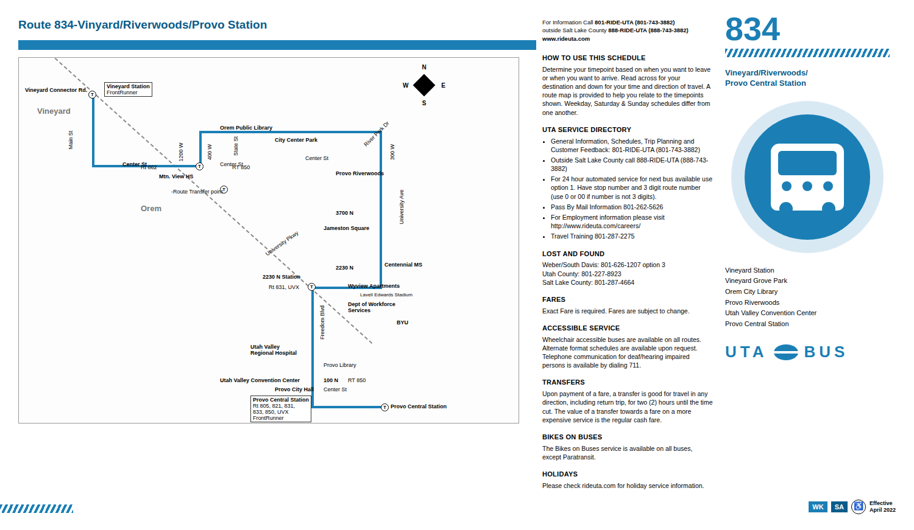Route 834-Vinyard/Riverwoods/Provo Station
N S E W
T
T
T
T
T
Vineyard Connector Rd.
Vineyard Station
FrontRunner
Vineyard
Main St
Center St
1200 W
400 W
State St
Center St
Orem Public Library
City Center Park
Center St
River Park Dr
300 W
Provo Riverwoods
Mtn. View HS
-Route Transfer point
Rt 862
RT 850
Orem
3700 N
University Ave
Jameston Square
University Pkwy
2230 N
Centennial MS
2230 N Station
Rt 831, UVX
Wyview Apartments
Lavell Edwards Stadium
Dept of Workforce
Services
BYU
Freedom Blvd
Utah Valley
Regional Hospital
Provo Library
Utah Valley Convention Center
100 N
RT 850
Provo City Hall
Center St
Provo Central Station
Rt 805, 821, 831,
833, 850, UVX
FrontRunner
Provo Central Station
For Information Call 801-RIDE-UTA (801-743-3882)
outside Salt Lake County 888-RIDE-UTA (888-743-3882)
www.rideuta.com
HOW TO USE THIS SCHEDULE
Determine your timepoint based on when you want to leave or when you want to arrive. Read across for your destination and down for your time and direction of travel. A route map is provided to help you relate to the timepoints shown. Weekday, Saturday & Sunday schedules differ from one another.
UTA SERVICE DIRECTORY
General Information, Schedules, Trip Planning and Customer Feedback: 801-RIDE-UTA (801-743-3882)
Outside Salt Lake County call 888-RIDE-UTA (888-743-3882)
For 24 hour automated service for next bus available use option 1. Have stop number and 3 digit route number (use 0 or 00 if number is not 3 digits).
Pass By Mail Information 801-262-5626
For Employment information please visit http://www.rideuta.com/careers/
Travel Training 801-287-2275
LOST AND FOUND
Weber/South Davis: 801-626-1207 option 3
Utah County: 801-227-8923
Salt Lake County: 801-287-4664
FARES
Exact Fare is required. Fares are subject to change.
ACCESSIBLE SERVICE
Wheelchair accessible buses are available on all routes. Alternate format schedules are available upon request. Telephone communication for deaf/hearing impaired persons is available by dialing 711.
TRANSFERS
Upon payment of a fare, a transfer is good for travel in any direction, including return trip, for two (2) hours until the time cut. The value of a transfer towards a fare on a more expensive service is the regular cash fare.
BIKES ON BUSES
The Bikes on Buses service is available on all buses, except Paratransit.
HOLIDAYS
Please check rideuta.com for holiday service information.
834
Vineyard/Riverwoods/
Provo Central Station
Vineyard Station
Vineyard Grove Park
Orem City Library
Provo Riverwoods
Utah Valley Convention Center
Provo Central Station
UTA BUS
WK SA ♿ Effective
April 2022